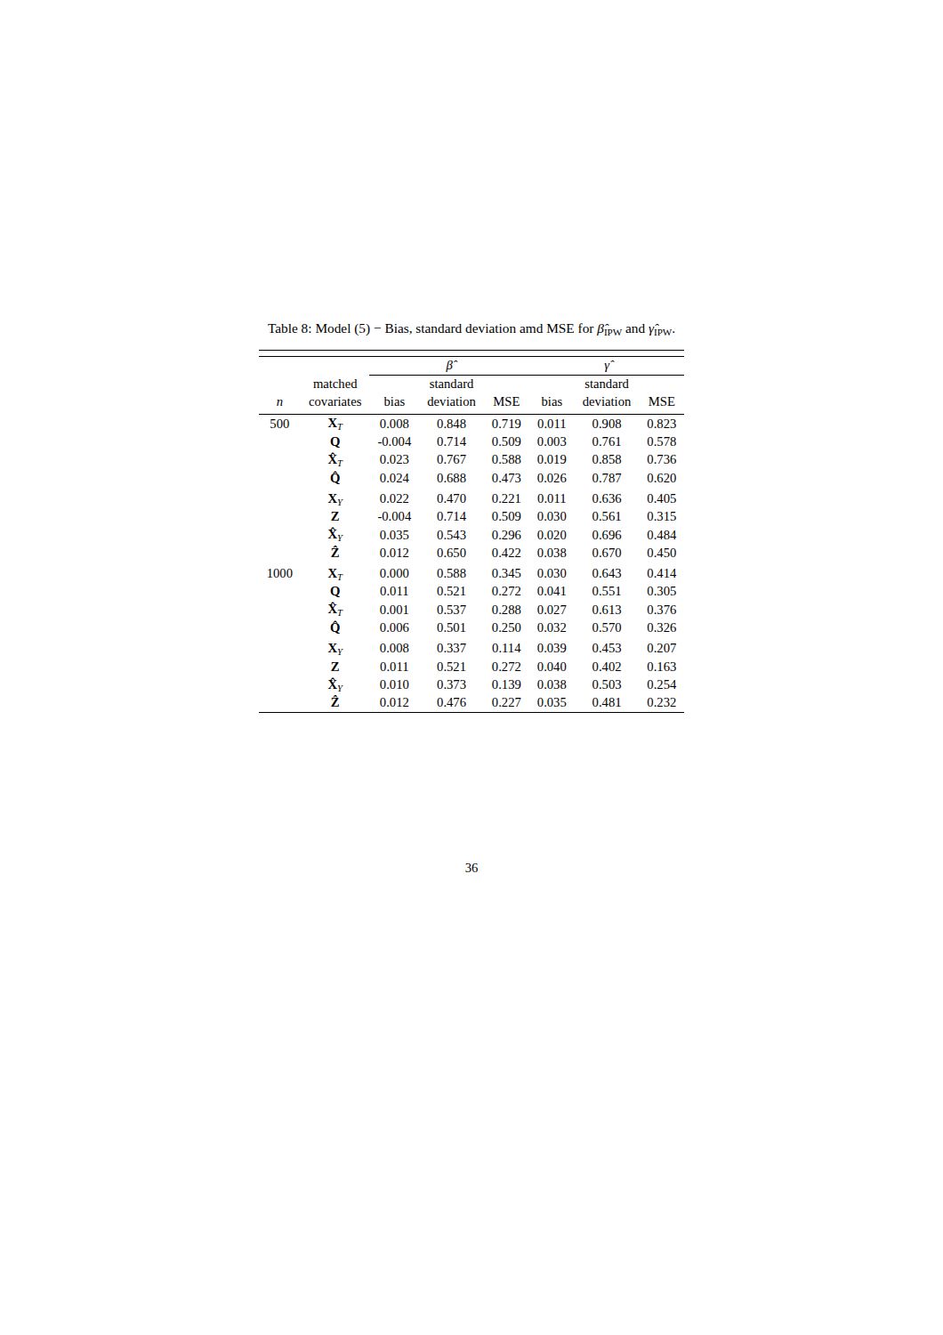Table 8: Model (5) − Bias, standard deviation amd MSE for β̂IPW and γ̂IPW.
| | | β̂ | γ̂ |
| | matched | | standard | | | standard | |
| n | covariates | bias | deviation | MSE | bias | deviation | MSE |
| 500 | X T | 0.008 | 0.848 | 0.719 | 0.011 | 0.908 | 0.823 |
| | Q | -0.004 | 0.714 | 0.509 | 0.003 | 0.761 | 0.578 |
| | X̂ T | 0.023 | 0.767 | 0.588 | 0.019 | 0.858 | 0.736 |
| | Q̂ | 0.024 | 0.688 | 0.473 | 0.026 | 0.787 | 0.620 |
| | X Y | 0.022 | 0.470 | 0.221 | 0.011 | 0.636 | 0.405 |
| | Z | -0.004 | 0.714 | 0.509 | 0.030 | 0.561 | 0.315 |
| | X̂ Y | 0.035 | 0.543 | 0.296 | 0.020 | 0.696 | 0.484 |
| | Ẑ | 0.012 | 0.650 | 0.422 | 0.038 | 0.670 | 0.450 |
| 1000 | X T | 0.000 | 0.588 | 0.345 | 0.030 | 0.643 | 0.414 |
| | Q | 0.011 | 0.521 | 0.272 | 0.041 | 0.551 | 0.305 |
| | X̂ T | 0.001 | 0.537 | 0.288 | 0.027 | 0.613 | 0.376 |
| | Q̂ | 0.006 | 0.501 | 0.250 | 0.032 | 0.570 | 0.326 |
| | X Y | 0.008 | 0.337 | 0.114 | 0.039 | 0.453 | 0.207 |
| | Z | 0.011 | 0.521 | 0.272 | 0.040 | 0.402 | 0.163 |
| | X̂ Y | 0.010 | 0.373 | 0.139 | 0.038 | 0.503 | 0.254 |
| | Ẑ | 0.012 | 0.476 | 0.227 | 0.035 | 0.481 | 0.232 |
36